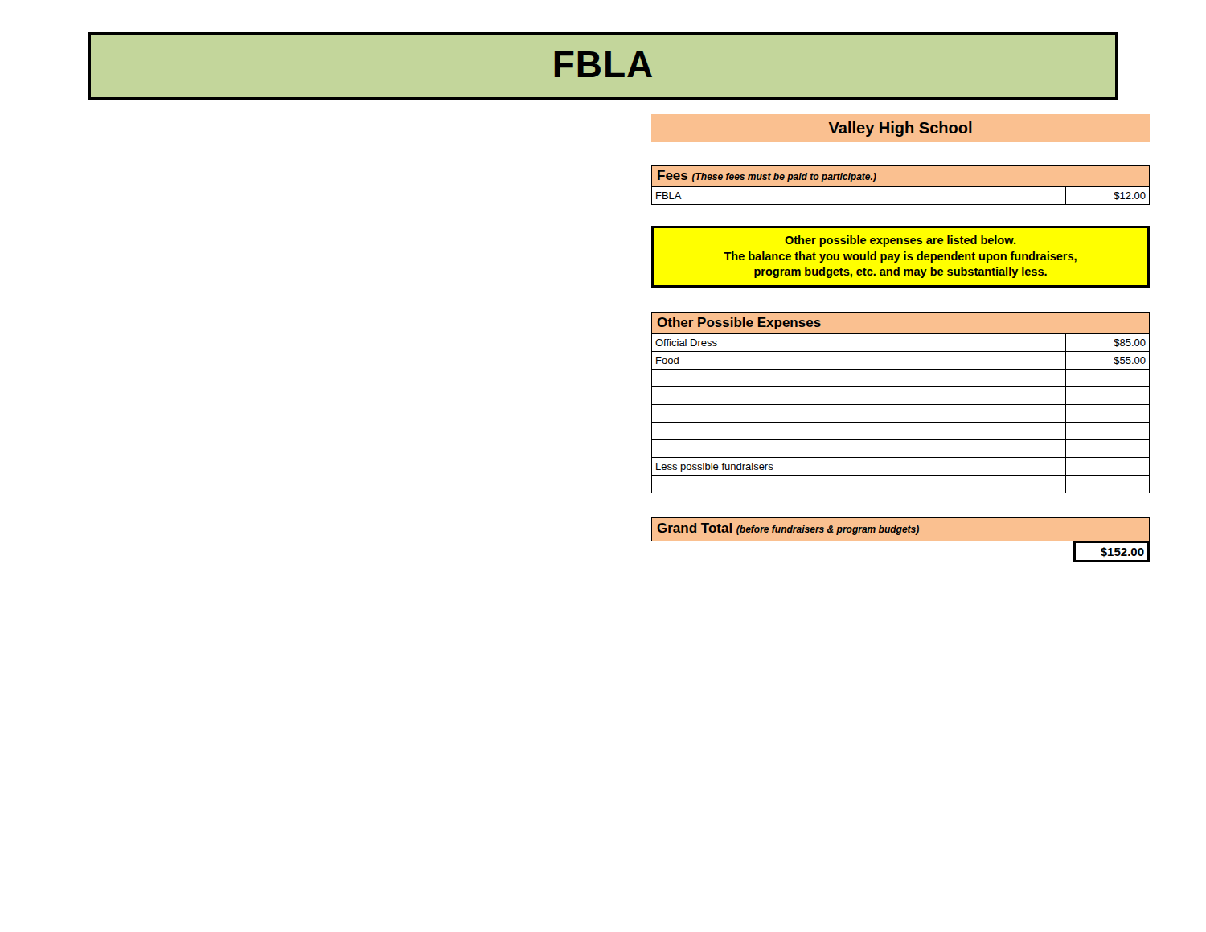FBLA
Valley High School
Fees (These fees must be paid to participate.)
| FBLA | $12.00 |
Other possible expenses are listed below.
The balance that you would pay is dependent upon fundraisers,
program budgets, etc. and may be substantially less.
Other Possible Expenses
| Official Dress | $85.00 |
| Food | $55.00 |
| Less possible fundraisers | |
Grand Total (before fundraisers & program budgets)
$152.00